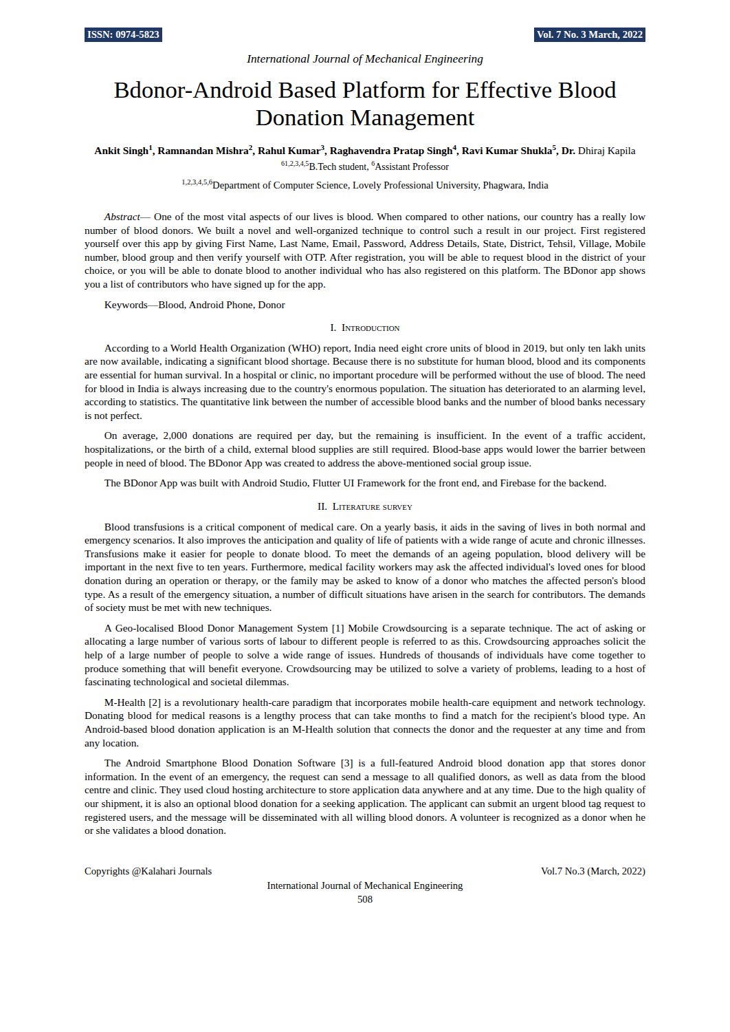ISSN: 0974-5823 Vol. 7 No. 3 March, 2022
International Journal of Mechanical Engineering
Bdonor-Android Based Platform for Effective Blood Donation Management
Ankit Singh1, Ramnandan Mishra2, Rahul Kumar3, Raghavendra Pratap Singh4, Ravi Kumar Shukla5, Dr. Dhiraj Kapila
61,2,3,4,5B.Tech student, 6Assistant Professor
1,2,3,4,5,6Department of Computer Science, Lovely Professional University, Phagwara, India
Abstract— One of the most vital aspects of our lives is blood. When compared to other nations, our country has a really low number of blood donors. We built a novel and well-organized technique to control such a result in our project. First registered yourself over this app by giving First Name, Last Name, Email, Password, Address Details, State, District, Tehsil, Village, Mobile number, blood group and then verify yourself with OTP. After registration, you will be able to request blood in the district of your choice, or you will be able to donate blood to another individual who has also registered on this platform. The BDonor app shows you a list of contributors who have signed up for the app.
Keywords—Blood, Android Phone, Donor
I. Introduction
According to a World Health Organization (WHO) report, India need eight crore units of blood in 2019, but only ten lakh units are now available, indicating a significant blood shortage. Because there is no substitute for human blood, blood and its components are essential for human survival. In a hospital or clinic, no important procedure will be performed without the use of blood. The need for blood in India is always increasing due to the country's enormous population. The situation has deteriorated to an alarming level, according to statistics. The quantitative link between the number of accessible blood banks and the number of blood banks necessary is not perfect.
On average, 2,000 donations are required per day, but the remaining is insufficient. In the event of a traffic accident, hospitalizations, or the birth of a child, external blood supplies are still required. Blood-base apps would lower the barrier between people in need of blood. The BDonor App was created to address the above-mentioned social group issue.
The BDonor App was built with Android Studio, Flutter UI Framework for the front end, and Firebase for the backend.
II. Literature survey
Blood transfusions is a critical component of medical care. On a yearly basis, it aids in the saving of lives in both normal and emergency scenarios. It also improves the anticipation and quality of life of patients with a wide range of acute and chronic illnesses. Transfusions make it easier for people to donate blood. To meet the demands of an ageing population, blood delivery will be important in the next five to ten years. Furthermore, medical facility workers may ask the affected individual's loved ones for blood donation during an operation or therapy, or the family may be asked to know of a donor who matches the affected person's blood type. As a result of the emergency situation, a number of difficult situations have arisen in the search for contributors. The demands of society must be met with new techniques.
A Geo-localised Blood Donor Management System [1] Mobile Crowdsourcing is a separate technique. The act of asking or allocating a large number of various sorts of labour to different people is referred to as this. Crowdsourcing approaches solicit the help of a large number of people to solve a wide range of issues. Hundreds of thousands of individuals have come together to produce something that will benefit everyone. Crowdsourcing may be utilized to solve a variety of problems, leading to a host of fascinating technological and societal dilemmas.
M-Health [2] is a revolutionary health-care paradigm that incorporates mobile health-care equipment and network technology. Donating blood for medical reasons is a lengthy process that can take months to find a match for the recipient's blood type. An Android-based blood donation application is an M-Health solution that connects the donor and the requester at any time and from any location.
The Android Smartphone Blood Donation Software [3] is a full-featured Android blood donation app that stores donor information. In the event of an emergency, the request can send a message to all qualified donors, as well as data from the blood centre and clinic. They used cloud hosting architecture to store application data anywhere and at any time. Due to the high quality of our shipment, it is also an optional blood donation for a seeking application. The applicant can submit an urgent blood tag request to registered users, and the message will be disseminated with all willing blood donors. A volunteer is recognized as a donor when he or she validates a blood donation.
Copyrights @Kalahari Journals Vol.7 No.3 (March, 2022)
International Journal of Mechanical Engineering
508